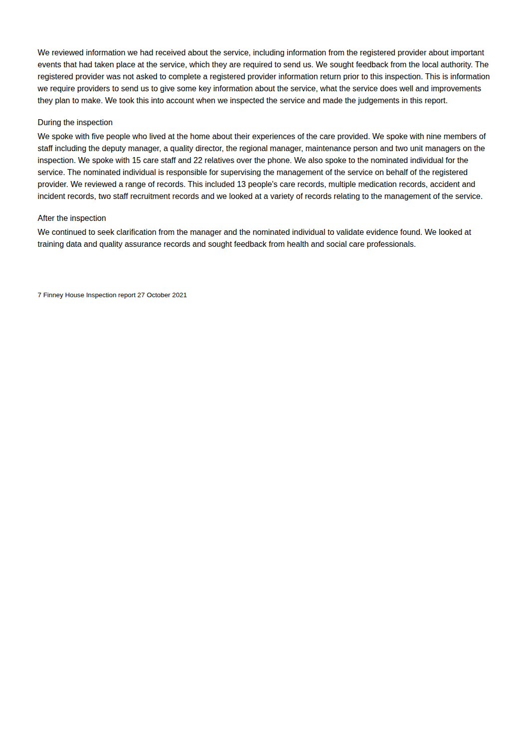We reviewed information we had received about the service, including information from the registered provider about important events that had taken place at the service, which they are required to send us. We sought feedback from the local authority. The registered provider was not asked to complete a registered provider information return prior to this inspection. This is information we require providers to send us to give some key information about the service, what the service does well and improvements they plan to make. We took this into account when we inspected the service and made the judgements in this report.
During the inspection
We spoke with five people who lived at the home about their experiences of the care provided. We spoke with nine members of staff including the deputy manager, a quality director, the regional manager, maintenance person and two unit managers on the inspection. We spoke with 15 care staff and 22 relatives over the phone. We also spoke to the nominated individual for the service. The nominated individual is responsible for supervising the management of the service on behalf of the registered provider. We reviewed a range of records. This included 13 people's care records, multiple medication records, accident and incident records, two staff recruitment records and we looked at a variety of records relating to the management of the service.
After the inspection
We continued to seek clarification from the manager and the nominated individual to validate evidence found. We looked at training data and quality assurance records and sought feedback from health and social care professionals.
7 Finney House Inspection report 27 October 2021